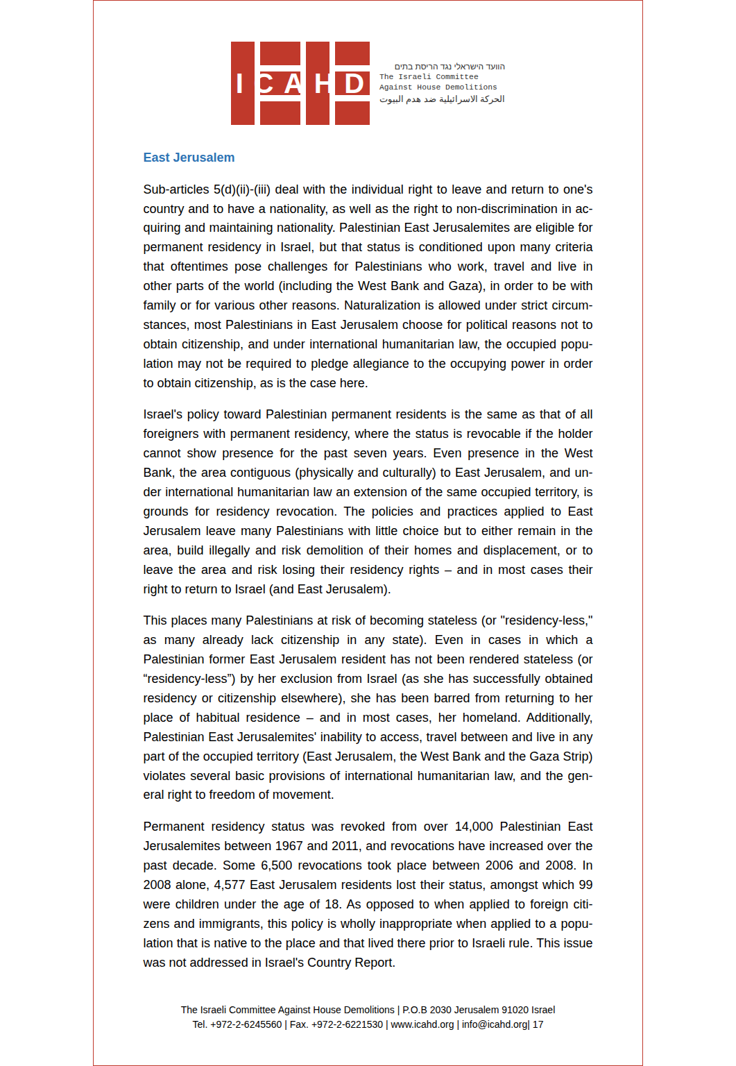ICAHD
הוועד הישראלי נגד הריסת בתים
The Israeli Committee
Against House Demolitions
الحركة الاسرائيلية ضد هدم البيوت
East Jerusalem
Sub-articles 5(d)(ii)-(iii) deal with the individual right to leave and return to one's country and to have a nationality, as well as the right to non-discrimination in acquiring and maintaining nationality. Palestinian East Jerusalemites are eligible for permanent residency in Israel, but that status is conditioned upon many criteria that oftentimes pose challenges for Palestinians who work, travel and live in other parts of the world (including the West Bank and Gaza), in order to be with family or for various other reasons. Naturalization is allowed under strict circumstances, most Palestinians in East Jerusalem choose for political reasons not to obtain citizenship, and under international humanitarian law, the occupied population may not be required to pledge allegiance to the occupying power in order to obtain citizenship, as is the case here.
Israel's policy toward Palestinian permanent residents is the same as that of all foreigners with permanent residency, where the status is revocable if the holder cannot show presence for the past seven years. Even presence in the West Bank, the area contiguous (physically and culturally) to East Jerusalem, and under international humanitarian law an extension of the same occupied territory, is grounds for residency revocation. The policies and practices applied to East Jerusalem leave many Palestinians with little choice but to either remain in the area, build illegally and risk demolition of their homes and displacement, or to leave the area and risk losing their residency rights – and in most cases their right to return to Israel (and East Jerusalem).
This places many Palestinians at risk of becoming stateless (or "residency-less," as many already lack citizenship in any state). Even in cases in which a Palestinian former East Jerusalem resident has not been rendered stateless (or “residency-less”) by her exclusion from Israel (as she has successfully obtained residency or citizenship elsewhere), she has been barred from returning to her place of habitual residence – and in most cases, her homeland. Additionally, Palestinian East Jerusalemites' inability to access, travel between and live in any part of the occupied territory (East Jerusalem, the West Bank and the Gaza Strip) violates several basic provisions of international humanitarian law, and the general right to freedom of movement.
Permanent residency status was revoked from over 14,000 Palestinian East Jerusalemites between 1967 and 2011, and revocations have increased over the past decade. Some 6,500 revocations took place between 2006 and 2008. In 2008 alone, 4,577 East Jerusalem residents lost their status, amongst which 99 were children under the age of 18. As opposed to when applied to foreign citizens and immigrants, this policy is wholly inappropriate when applied to a population that is native to the place and that lived there prior to Israeli rule. This issue was not addressed in Israel's Country Report.
The Israeli Committee Against House Demolitions | P.O.B 2030 Jerusalem 91020 Israel
Tel. +972-2-6245560 | Fax. +972-2-6221530 | www.icahd.org | info@icahd.org| 17